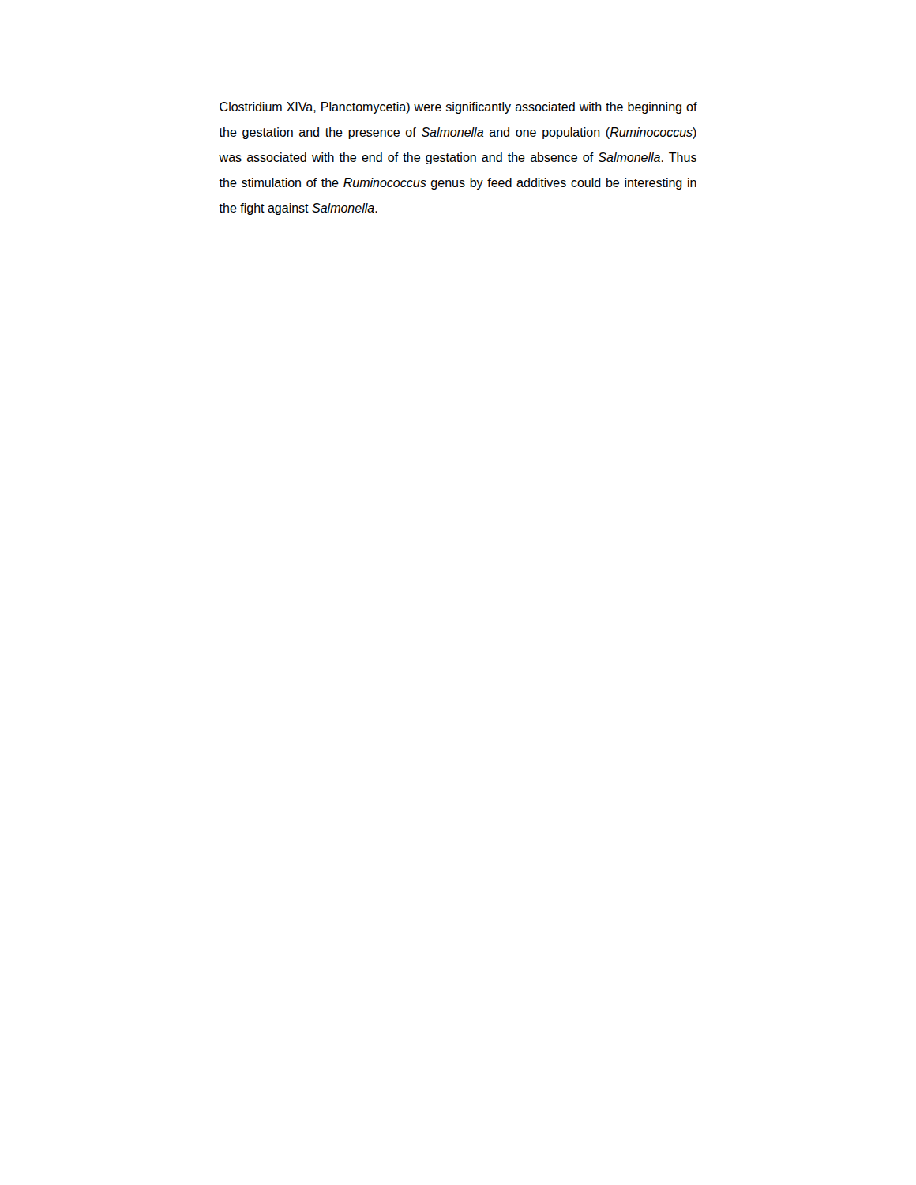Clostridium XIVa, Planctomycetia) were significantly associated with the beginning of the gestation and the presence of Salmonella and one population (Ruminococcus) was associated with the end of the gestation and the absence of Salmonella. Thus the stimulation of the Ruminococcus genus by feed additives could be interesting in the fight against Salmonella.